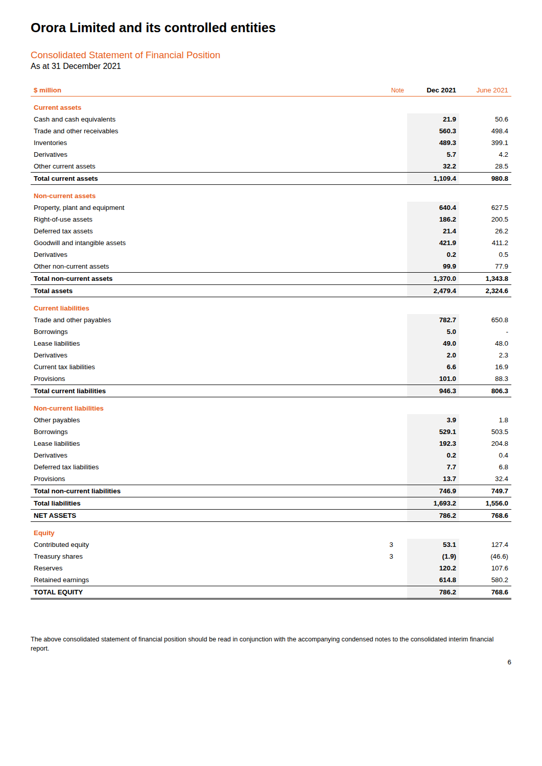Orora Limited and its controlled entities
Consolidated Statement of Financial Position
As at 31 December 2021
| $ million | Note | Dec 2021 | June 2021 |
| --- | --- | --- | --- |
| Current assets |
| Cash and cash equivalents | | 21.9 | 50.6 |
| Trade and other receivables | | 560.3 | 498.4 |
| Inventories | | 489.3 | 399.1 |
| Derivatives | | 5.7 | 4.2 |
| Other current assets | | 32.2 | 28.5 |
| Total current assets | | 1,109.4 | 980.8 |
| Non-current assets |
| Property, plant and equipment | | 640.4 | 627.5 |
| Right-of-use assets | | 186.2 | 200.5 |
| Deferred tax assets | | 21.4 | 26.2 |
| Goodwill and intangible assets | | 421.9 | 411.2 |
| Derivatives | | 0.2 | 0.5 |
| Other non-current assets | | 99.9 | 77.9 |
| Total non-current assets | | 1,370.0 | 1,343.8 |
| Total assets | | 2,479.4 | 2,324.6 |
| Current liabilities |
| Trade and other payables | | 782.7 | 650.8 |
| Borrowings | | 5.0 | - |
| Lease liabilities | | 49.0 | 48.0 |
| Derivatives | | 2.0 | 2.3 |
| Current tax liabilities | | 6.6 | 16.9 |
| Provisions | | 101.0 | 88.3 |
| Total current liabilities | | 946.3 | 806.3 |
| Non-current liabilities |
| Other payables | | 3.9 | 1.8 |
| Borrowings | | 529.1 | 503.5 |
| Lease liabilities | | 192.3 | 204.8 |
| Derivatives | | 0.2 | 0.4 |
| Deferred tax liabilities | | 7.7 | 6.8 |
| Provisions | | 13.7 | 32.4 |
| Total non-current liabilities | | 746.9 | 749.7 |
| Total liabilities | | 1,693.2 | 1,556.0 |
| NET ASSETS | | 786.2 | 768.6 |
| Equity |
| Contributed equity | 3 | 53.1 | 127.4 |
| Treasury shares | 3 | (1.9) | (46.6) |
| Reserves | | 120.2 | 107.6 |
| Retained earnings | | 614.8 | 580.2 |
| TOTAL EQUITY | | 786.2 | 768.6 |
The above consolidated statement of financial position should be read in conjunction with the accompanying condensed notes to the consolidated interim financial report.
6